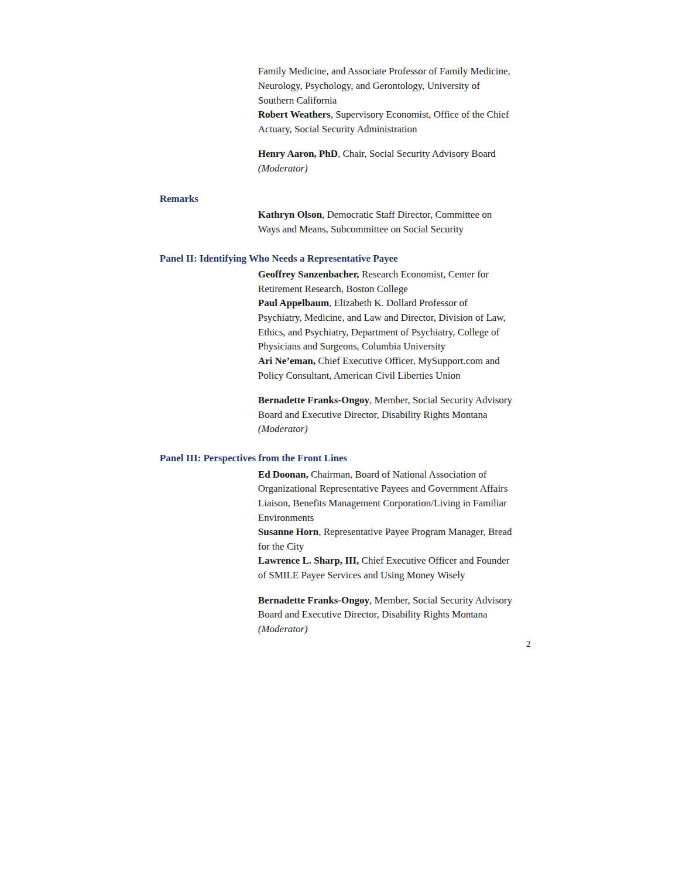Family Medicine, and Associate Professor of Family Medicine, Neurology, Psychology, and Gerontology, University of Southern California
Robert Weathers, Supervisory Economist, Office of the Chief Actuary, Social Security Administration
Henry Aaron, PhD, Chair, Social Security Advisory Board (Moderator)
Remarks
Kathryn Olson, Democratic Staff Director, Committee on Ways and Means, Subcommittee on Social Security
Panel II: Identifying Who Needs a Representative Payee
Geoffrey Sanzenbacher, Research Economist, Center for Retirement Research, Boston College
Paul Appelbaum, Elizabeth K. Dollard Professor of Psychiatry, Medicine, and Law and Director, Division of Law, Ethics, and Psychiatry, Department of Psychiatry, College of Physicians and Surgeons, Columbia University
Ari Ne’eman, Chief Executive Officer, MySupport.com and Policy Consultant, American Civil Liberties Union
Bernadette Franks-Ongoy, Member, Social Security Advisory Board and Executive Director, Disability Rights Montana (Moderator)
Panel III: Perspectives from the Front Lines
Ed Doonan, Chairman, Board of National Association of Organizational Representative Payees and Government Affairs Liaison, Benefits Management Corporation/Living in Familiar Environments
Susanne Horn, Representative Payee Program Manager, Bread for the City
Lawrence L. Sharp, III, Chief Executive Officer and Founder of SMILE Payee Services and Using Money Wisely
Bernadette Franks-Ongoy, Member, Social Security Advisory Board and Executive Director, Disability Rights Montana (Moderator)
2